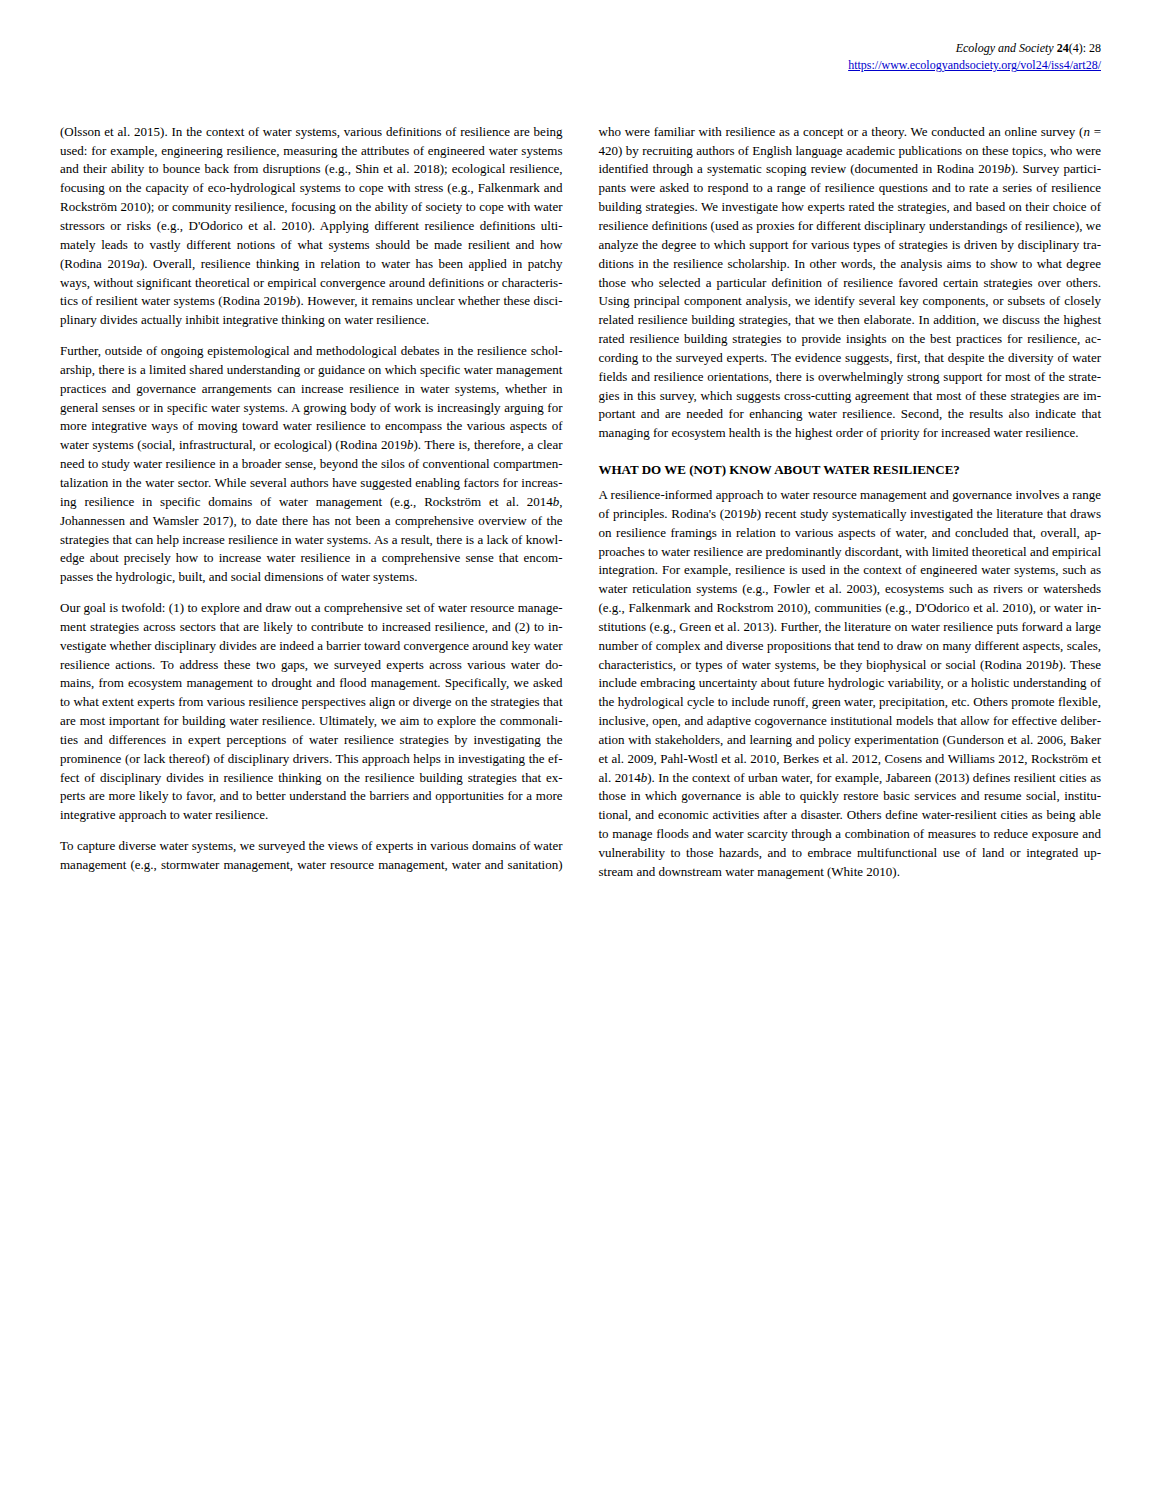Ecology and Society 24(4): 28
https://www.ecologyandsociety.org/vol24/iss4/art28/
(Olsson et al. 2015). In the context of water systems, various definitions of resilience are being used: for example, engineering resilience, measuring the attributes of engineered water systems and their ability to bounce back from disruptions (e.g., Shin et al. 2018); ecological resilience, focusing on the capacity of eco-hydrological systems to cope with stress (e.g., Falkenmark and Rockström 2010); or community resilience, focusing on the ability of society to cope with water stressors or risks (e.g., D'Odorico et al. 2010). Applying different resilience definitions ultimately leads to vastly different notions of what systems should be made resilient and how (Rodina 2019a). Overall, resilience thinking in relation to water has been applied in patchy ways, without significant theoretical or empirical convergence around definitions or characteristics of resilient water systems (Rodina 2019b). However, it remains unclear whether these disciplinary divides actually inhibit integrative thinking on water resilience.
Further, outside of ongoing epistemological and methodological debates in the resilience scholarship, there is a limited shared understanding or guidance on which specific water management practices and governance arrangements can increase resilience in water systems, whether in general senses or in specific water systems. A growing body of work is increasingly arguing for more integrative ways of moving toward water resilience to encompass the various aspects of water systems (social, infrastructural, or ecological) (Rodina 2019b). There is, therefore, a clear need to study water resilience in a broader sense, beyond the silos of conventional compartmentalization in the water sector. While several authors have suggested enabling factors for increasing resilience in specific domains of water management (e.g., Rockström et al. 2014b, Johannessen and Wamsler 2017), to date there has not been a comprehensive overview of the strategies that can help increase resilience in water systems. As a result, there is a lack of knowledge about precisely how to increase water resilience in a comprehensive sense that encompasses the hydrologic, built, and social dimensions of water systems.
Our goal is twofold: (1) to explore and draw out a comprehensive set of water resource management strategies across sectors that are likely to contribute to increased resilience, and (2) to investigate whether disciplinary divides are indeed a barrier toward convergence around key water resilience actions. To address these two gaps, we surveyed experts across various water domains, from ecosystem management to drought and flood management. Specifically, we asked to what extent experts from various resilience perspectives align or diverge on the strategies that are most important for building water resilience. Ultimately, we aim to explore the commonalities and differences in expert perceptions of water resilience strategies by investigating the prominence (or lack thereof) of disciplinary drivers. This approach helps in investigating the effect of disciplinary divides in resilience thinking on the resilience building strategies that experts are more likely to favor, and to better understand the barriers and opportunities for a more integrative approach to water resilience.
To capture diverse water systems, we surveyed the views of experts in various domains of water management (e.g., stormwater management, water resource management, water and sanitation) who were familiar with resilience as a concept or a theory. We conducted an online survey (n = 420) by recruiting authors of English language academic publications on these topics, who were identified through a systematic scoping review (documented in Rodina 2019b). Survey participants were asked to respond to a range of resilience questions and to rate a series of resilience building strategies. We investigate how experts rated the strategies, and based on their choice of resilience definitions (used as proxies for different disciplinary understandings of resilience), we analyze the degree to which support for various types of strategies is driven by disciplinary traditions in the resilience scholarship. In other words, the analysis aims to show to what degree those who selected a particular definition of resilience favored certain strategies over others. Using principal component analysis, we identify several key components, or subsets of closely related resilience building strategies, that we then elaborate. In addition, we discuss the highest rated resilience building strategies to provide insights on the best practices for resilience, according to the surveyed experts. The evidence suggests, first, that despite the diversity of water fields and resilience orientations, there is overwhelmingly strong support for most of the strategies in this survey, which suggests cross-cutting agreement that most of these strategies are important and are needed for enhancing water resilience. Second, the results also indicate that managing for ecosystem health is the highest order of priority for increased water resilience.
What do we (not) know about water resilience?
A resilience-informed approach to water resource management and governance involves a range of principles. Rodina's (2019b) recent study systematically investigated the literature that draws on resilience framings in relation to various aspects of water, and concluded that, overall, approaches to water resilience are predominantly discordant, with limited theoretical and empirical integration. For example, resilience is used in the context of engineered water systems, such as water reticulation systems (e.g., Fowler et al. 2003), ecosystems such as rivers or watersheds (e.g., Falkenmark and Rockstrom 2010), communities (e.g., D'Odorico et al. 2010), or water institutions (e.g., Green et al. 2013). Further, the literature on water resilience puts forward a large number of complex and diverse propositions that tend to draw on many different aspects, scales, characteristics, or types of water systems, be they biophysical or social (Rodina 2019b). These include embracing uncertainty about future hydrologic variability, or a holistic understanding of the hydrological cycle to include runoff, green water, precipitation, etc. Others promote flexible, inclusive, open, and adaptive cogovernance institutional models that allow for effective deliberation with stakeholders, and learning and policy experimentation (Gunderson et al. 2006, Baker et al. 2009, Pahl-Wostl et al. 2010, Berkes et al. 2012, Cosens and Williams 2012, Rockström et al. 2014b). In the context of urban water, for example, Jabareen (2013) defines resilient cities as those in which governance is able to quickly restore basic services and resume social, institutional, and economic activities after a disaster. Others define water-resilient cities as being able to manage floods and water scarcity through a combination of measures to reduce exposure and vulnerability to those hazards, and to embrace multifunctional use of land or integrated upstream and downstream water management (White 2010).